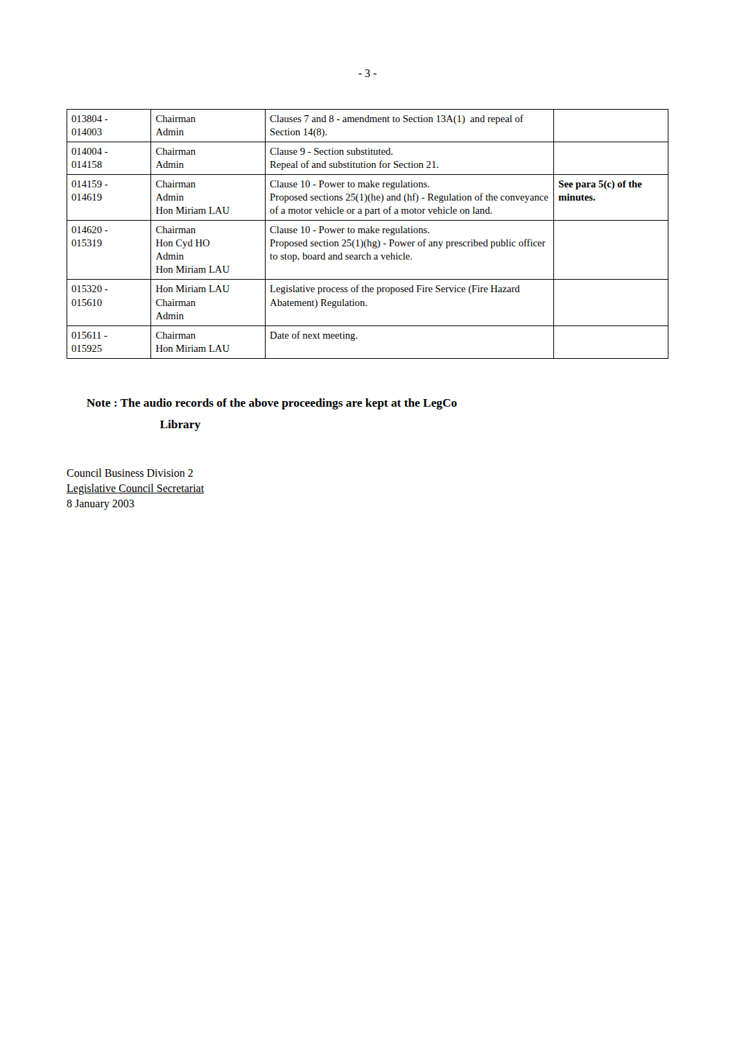- 3 -
| 013804 - 014003 | Chairman Admin | Clauses 7 and 8 - amendment to Section 13A(1) and repeal of Section 14(8). | |
| 014004 - 014158 | Chairman Admin | Clause 9 - Section substituted. Repeal of and substitution for Section 21. | |
| 014159 - 014619 | Chairman Admin Hon Miriam LAU | Clause 10 - Power to make regulations. Proposed sections 25(1)(he) and (hf) - Regulation of the conveyance of a motor vehicle or a part of a motor vehicle on land. | See para 5(c) of the minutes. |
| 014620 - 015319 | Chairman Hon Cyd HO Admin Hon Miriam LAU | Clause 10 - Power to make regulations. Proposed section 25(1)(hg) - Power of any prescribed public officer to stop, board and search a vehicle. | |
| 015320 - 015610 | Hon Miriam LAU Chairman Admin | Legislative process of the proposed Fire Service (Fire Hazard Abatement) Regulation. | |
| 015611 - 015925 | Chairman Hon Miriam LAU | Date of next meeting. | |
Note : The audio records of the above proceedings are kept at the LegCo
Library
Council Business Division 2
Legislative Council Secretariat
8 January 2003